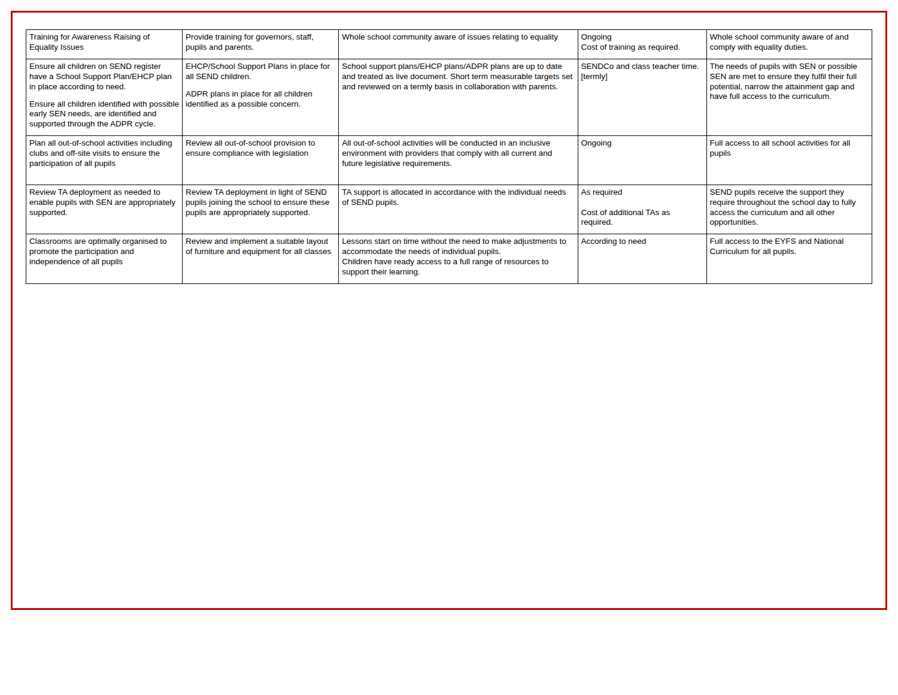| Training for Awareness Raising of Equality Issues | Provide training for governors, staff, pupils and parents. | Whole school community aware of issues relating to equality | Ongoing Cost of training as required. | Whole school community aware of and comply with equality duties. |
| Ensure all children on SEND register have a School Support Plan/EHCP plan in place according to need. Ensure all children identified with possible early SEN needs, are identified and supported through the ADPR cycle. | EHCP/School Support Plans in place for all SEND children. ADPR plans in place for all children identified as a possible concern. | School support plans/EHCP plans/ADPR plans are up to date and treated as live document. Short term measurable targets set and reviewed on a termly basis in collaboration with parents. | SENDCo and class teacher time.[termly] | The needs of pupils with SEN or possible SEN are met to ensure they fulfil their full potential, narrow the attainment gap and have full access to the curriculum. |
| Plan all out-of-school activities including clubs and off-site visits to ensure the participation of all pupils | Review all out-of-school provision to ensure compliance with legislation | All out-of-school activities will be conducted in an inclusive environment with providers that comply with all current and future legislative requirements. | Ongoing | Full access to all school activities for all pupils |
| Review TA deployment as needed to enable pupils with SEN are appropriately supported. | Review TA deployment in light of SEND pupils joining the school to ensure these pupils are appropriately supported. | TA support is allocated in accordance with the individual needs of SEND pupils. | As required Cost of additional TAs as required. | SEND pupils receive the support they require throughout the school day to fully access the curriculum and all other opportunities. |
| Classrooms are optimally organised to promote the participation and independence of all pupils | Review and implement a suitable layout of furniture and equipment for all classes | Lessons start on time without the need to make adjustments to accommodate the needs of individual pupils. Children have ready access to a full range of resources to support their learning. | According to need | Full access to the EYFS and National Curriculum for all pupils. |